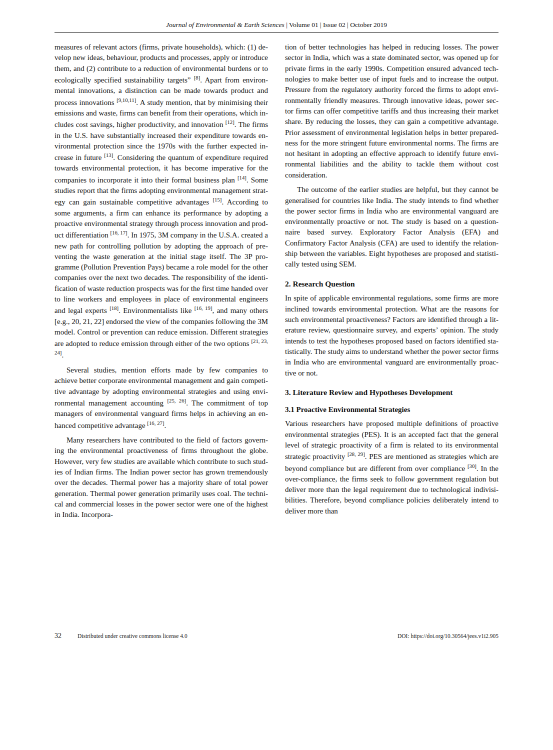Journal of Environmental & Earth Sciences | Volume 01 | Issue 02 | October 2019
measures of relevant actors (firms, private households), which: (1) develop new ideas, behaviour, products and processes, apply or introduce them, and (2) contribute to a reduction of environmental burdens or to ecologically specified sustainability targets” [8]. Apart from environmental innovations, a distinction can be made towards product and process innovations [9,10,11]. A study mention, that by minimising their emissions and waste, firms can benefit from their operations, which includes cost savings, higher productivity, and innovation [12]. The firms in the U.S. have substantially increased their expenditure towards environmental protection since the 1970s with the further expected increase in future [13]. Considering the quantum of expenditure required towards environmental protection, it has become imperative for the companies to incorporate it into their formal business plan [14]. Some studies report that the firms adopting environmental management strategy can gain sustainable competitive advantages [15]. According to some arguments, a firm can enhance its performance by adopting a proactive environmental strategy through process innovation and product differentiation [16, 17]. In 1975, 3M company in the U.S.A. created a new path for controlling pollution by adopting the approach of preventing the waste generation at the initial stage itself. The 3P programme (Pollution Prevention Pays) became a role model for the other companies over the next two decades. The responsibility of the identification of waste reduction prospects was for the first time handed over to line workers and employees in place of environmental engineers and legal experts [18]. Environmentalists like [16, 19], and many others [e.g., 20, 21, 22] endorsed the view of the companies following the 3M model. Control or prevention can reduce emission. Different strategies are adopted to reduce emission through either of the two options [21, 23, 24].
Several studies, mention efforts made by few companies to achieve better corporate environmental management and gain competitive advantage by adopting environmental strategies and using environmental management accounting [25, 26]. The commitment of top managers of environmental vanguard firms helps in achieving an enhanced competitive advantage [16, 27].
Many researchers have contributed to the field of factors governing the environmental proactiveness of firms throughout the globe. However, very few studies are available which contribute to such studies of Indian firms. The Indian power sector has grown tremendously over the decades. Thermal power has a majority share of total power generation. Thermal power generation primarily uses coal. The technical and commercial losses in the power sector were one of the highest in India. Incorpora-
tion of better technologies has helped in reducing losses. The power sector in India, which was a state dominated sector, was opened up for private firms in the early 1990s. Competition ensured advanced technologies to make better use of input fuels and to increase the output. Pressure from the regulatory authority forced the firms to adopt environmentally friendly measures. Through innovative ideas, power sector firms can offer competitive tariffs and thus increasing their market share. By reducing the losses, they can gain a competitive advantage. Prior assessment of environmental legislation helps in better preparedness for the more stringent future environmental norms. The firms are not hesitant in adopting an effective approach to identify future environmental liabilities and the ability to tackle them without cost consideration.
The outcome of the earlier studies are helpful, but they cannot be generalised for countries like India. The study intends to find whether the power sector firms in India who are environmental vanguard are environmentally proactive or not. The study is based on a questionnaire based survey. Exploratory Factor Analysis (EFA) and Confirmatory Factor Analysis (CFA) are used to identify the relationship between the variables. Eight hypotheses are proposed and statistically tested using SEM.
2. Research Question
In spite of applicable environmental regulations, some firms are more inclined towards environmental protection. What are the reasons for such environmental proactiveness? Factors are identified through a literature review, questionnaire survey, and experts’ opinion. The study intends to test the hypotheses proposed based on factors identified statistically. The study aims to understand whether the power sector firms in India who are environmental vanguard are environmentally proactive or not.
3. Literature Review and Hypotheses Development
3.1 Proactive Environmental Strategies
Various researchers have proposed multiple definitions of proactive environmental strategies (PES). It is an accepted fact that the general level of strategic proactivity of a firm is related to its environmental strategic proactivity [28, 29]. PES are mentioned as strategies which are beyond compliance but are different from over compliance [30]. In the over-compliance, the firms seek to follow government regulation but deliver more than the legal requirement due to technological indivisibilities. Therefore, beyond compliance policies deliberately intend to deliver more than
32
Distributed under creative commons license 4.0
DOI: https://doi.org/10.30564/jees.v1i2.905